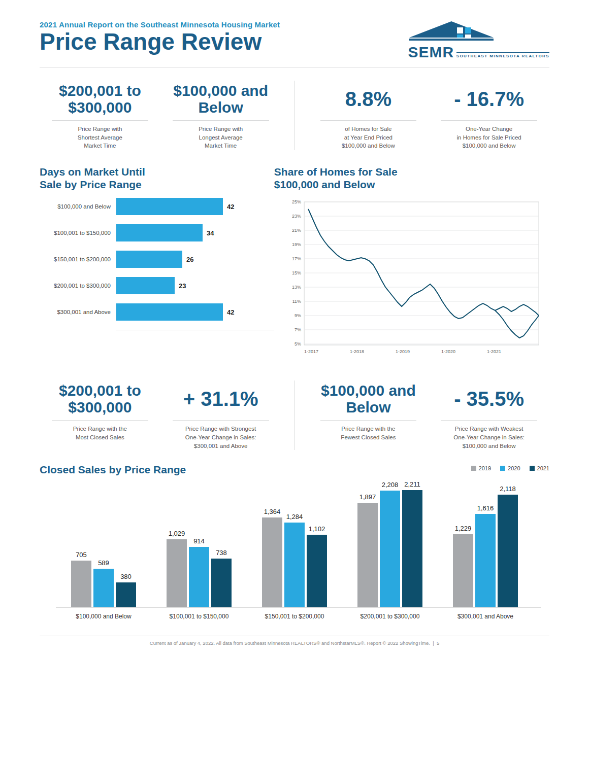2021 Annual Report on the Southeast Minnesota Housing Market
Price Range Review
SEMR SOUTHEAST MINNESOTA REALTORS
$200,001 to
$300,000
Price Range with
Shortest Average
Market Time
$100,000 and
Below
Price Range with
Longest Average
Market Time
8.8%
of Homes for Sale
at Year End Priced
$100,000 and Below
- 16.7%
One-Year Change
in Homes for Sale Priced
$100,000 and Below
Days on Market Until
Sale by Price Range
$100,000 and Below
42
$100,001 to $150,000
34
$150,001 to $200,000
26
$200,001 to $300,000
23
$300,001 and Above
42
Share of Homes for Sale
$100,000 and Below
25% 23% 21% 19% 17% 15% 13% 11% 9% 7% 5% 1-2017 1-2018 1-2019 1-2020 1-2021
$200,001 to
$300,000
Price Range with the
Most Closed Sales
+ 31.1%
Price Range with Strongest
One-Year Change in Sales:
$300,001 and Above
$100,000 and
Below
Price Range with the
Fewest Closed Sales
- 35.5%
Price Range with Weakest
One-Year Change in Sales:
$100,000 and Below
Closed Sales by Price Range
2019 2020 2021
705 589 380 $100,000 and Below 1,029 914 738 $100,001 to $150,000 1,364 1,284 1,102 $150,001 to $200,000 1,897 2,208 2,211 $200,001 to $300,000 1,229 1,616 2,118 $300,001 and Above
Current as of January 4, 2022. All data from Southeast Minnesota REALTORS® and NorthstarMLS®. Report © 2022 ShowingTime. | 5